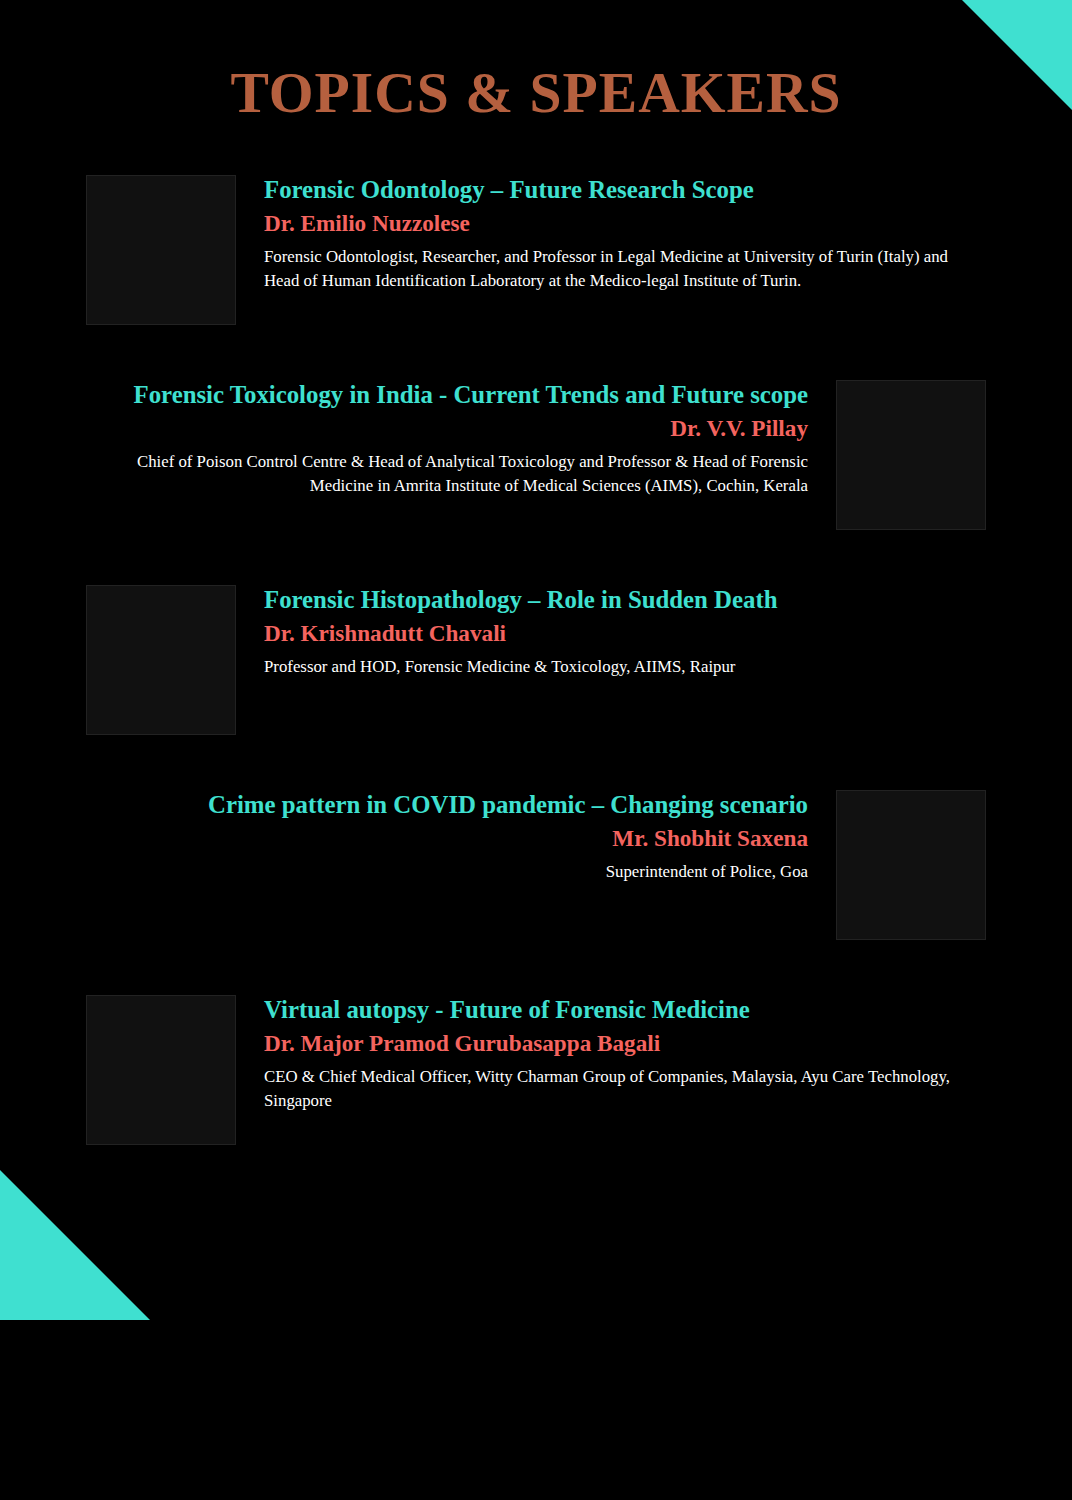TOPICS & SPEAKERS
Forensic Odontology – Future Research Scope
Dr. Emilio Nuzzolese
Forensic Odontologist, Researcher, and Professor in Legal Medicine at University of Turin (Italy) and Head of Human Identification Laboratory at the Medico-legal Institute of Turin.
Forensic Toxicology in India - Current Trends and Future scope
Dr. V.V. Pillay
Chief of Poison Control Centre & Head of Analytical Toxicology and Professor & Head of Forensic Medicine in Amrita Institute of Medical Sciences (AIMS), Cochin, Kerala
Forensic Histopathology – Role in Sudden Death
Dr. Krishnadutt Chavali
Professor and HOD, Forensic Medicine & Toxicology, AIIMS, Raipur
Crime pattern in COVID pandemic – Changing scenario
Mr. Shobhit Saxena
Superintendent of Police, Goa
Virtual autopsy - Future of Forensic Medicine
Dr. Major Pramod Gurubasappa Bagali
CEO & Chief Medical Officer, Witty Charman Group of Companies, Malaysia, Ayu Care Technology, Singapore